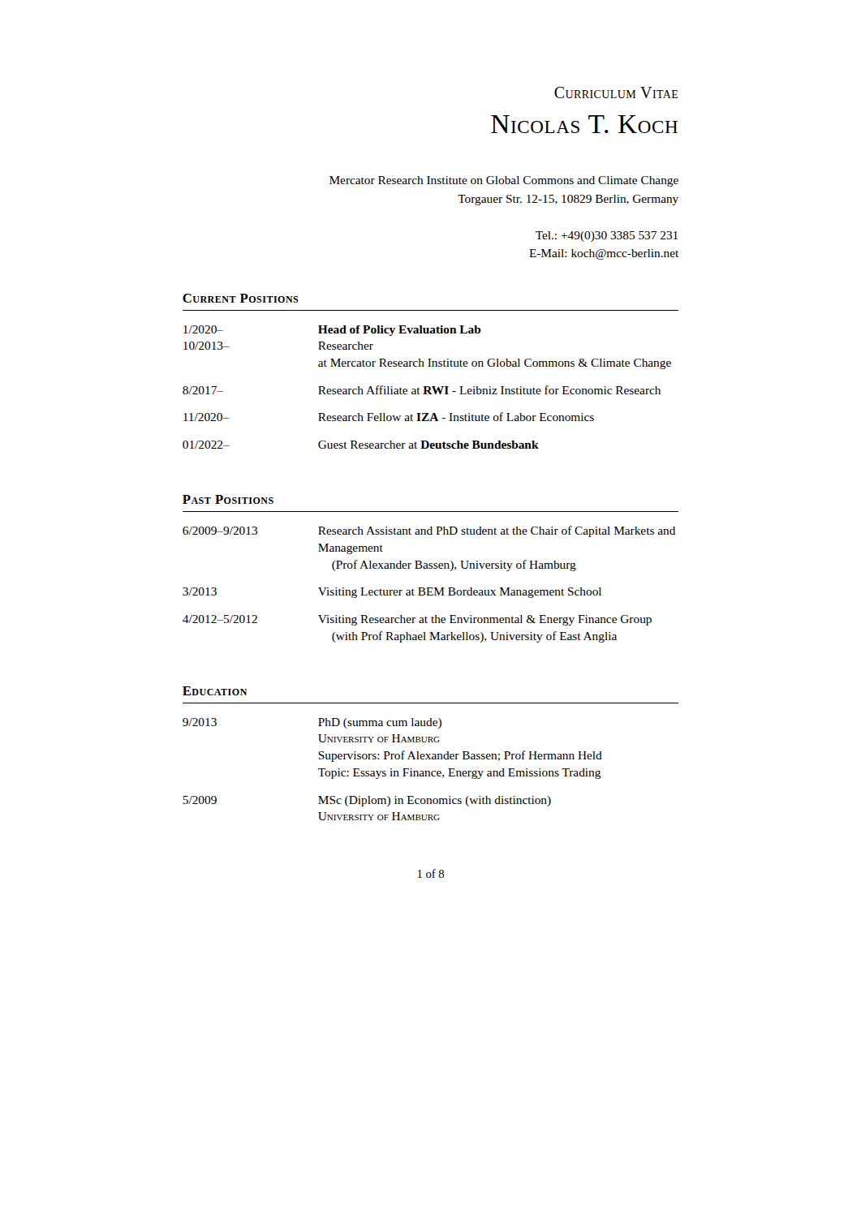Curriculum Vitae
Nicolas T. Koch
Mercator Research Institute on Global Commons and Climate Change
Torgauer Str. 12-15, 10829 Berlin, Germany
Tel.: +49(0)30 3385 537 231
E-Mail: koch@mcc-berlin.net
Current Positions
| 1/2020– | Head of Policy Evaluation Lab |
| 10/2013– | Researcher at Mercator Research Institute on Global Commons & Climate Change |
| 8/2017– | Research Affiliate at RWI - Leibniz Institute for Economic Research |
| 11/2020– | Research Fellow at IZA - Institute of Labor Economics |
| 01/2022– | Guest Researcher at Deutsche Bundesbank |
Past Positions
| 6/2009–9/2013 | Research Assistant and PhD student at the Chair of Capital Markets and Management (Prof Alexander Bassen), University of Hamburg |
| 3/2013 | Visiting Lecturer at BEM Bordeaux Management School |
| 4/2012–5/2012 | Visiting Researcher at the Environmental & Energy Finance Group (with Prof Raphael Markellos), University of East Anglia |
Education
| 9/2013 | PhD (summa cum laude) University of Hamburg Supervisors: Prof Alexander Bassen; Prof Hermann Held Topic: Essays in Finance, Energy and Emissions Trading |
| 5/2009 | MSc (Diplom) in Economics (with distinction) University of Hamburg |
1 of 8